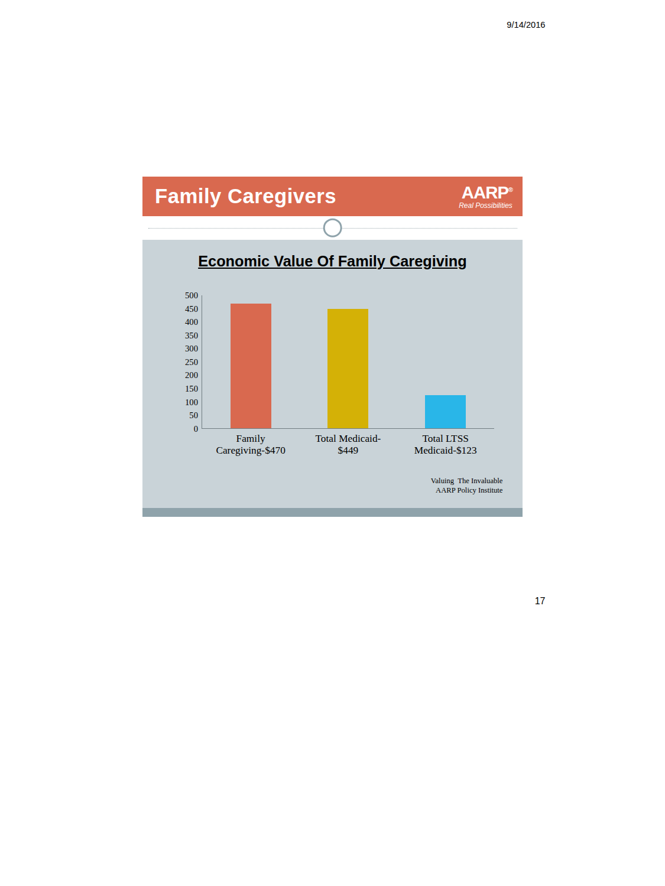9/14/2016
Family Caregivers
AARP®
Real Possibilities
Economic Value Of Family Caregiving
500 450 400 350 300 250 200 150 100 50 0
Family
Caregiving-$470
Total Medicaid-
$449
Total LTSS
Medicaid-$123
Valuing The Invaluable
AARP Policy Institute
17